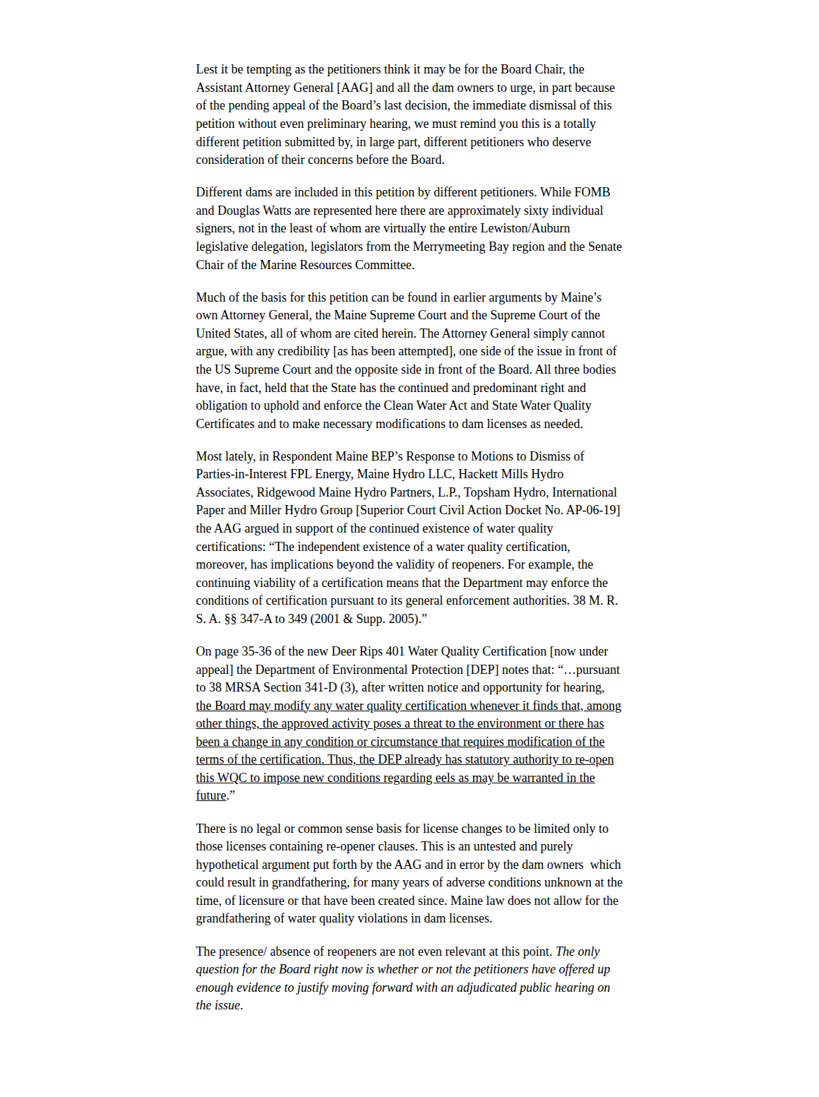Lest it be tempting as the petitioners think it may be for the Board Chair, the Assistant Attorney General [AAG] and all the dam owners to urge, in part because of the pending appeal of the Board’s last decision, the immediate dismissal of this petition without even preliminary hearing, we must remind you this is a totally different petition submitted by, in large part, different petitioners who deserve consideration of their concerns before the Board.
Different dams are included in this petition by different petitioners. While FOMB and Douglas Watts are represented here there are approximately sixty individual signers, not in the least of whom are virtually the entire Lewiston/Auburn legislative delegation, legislators from the Merrymeeting Bay region and the Senate Chair of the Marine Resources Committee.
Much of the basis for this petition can be found in earlier arguments by Maine’s own Attorney General, the Maine Supreme Court and the Supreme Court of the United States, all of whom are cited herein. The Attorney General simply cannot argue, with any credibility [as has been attempted], one side of the issue in front of the US Supreme Court and the opposite side in front of the Board. All three bodies have, in fact, held that the State has the continued and predominant right and obligation to uphold and enforce the Clean Water Act and State Water Quality Certificates and to make necessary modifications to dam licenses as needed.
Most lately, in Respondent Maine BEP’s Response to Motions to Dismiss of Parties-in-Interest FPL Energy, Maine Hydro LLC, Hackett Mills Hydro Associates, Ridgewood Maine Hydro Partners, L.P., Topsham Hydro, International Paper and Miller Hydro Group [Superior Court Civil Action Docket No. AP-06-19] the AAG argued in support of the continued existence of water quality certifications: “The independent existence of a water quality certification, moreover, has implications beyond the validity of reopeners. For example, the continuing viability of a certification means that the Department may enforce the conditions of certification pursuant to its general enforcement authorities. 38 M. R. S. A. §§ 347-A to 349 (2001 & Supp. 2005).”
On page 35-36 of the new Deer Rips 401 Water Quality Certification [now under appeal] the Department of Environmental Protection [DEP] notes that: “…pursuant to 38 MRSA Section 341-D (3), after written notice and opportunity for hearing, the Board may modify any water quality certification whenever it finds that, among other things, the approved activity poses a threat to the environment or there has been a change in any condition or circumstance that requires modification of the terms of the certification. Thus, the DEP already has statutory authority to re-open this WQC to impose new conditions regarding eels as may be warranted in the future.”
There is no legal or common sense basis for license changes to be limited only to those licenses containing re-opener clauses. This is an untested and purely hypothetical argument put forth by the AAG and in error by the dam owners which could result in grandfathering, for many years of adverse conditions unknown at the time, of licensure or that have been created since. Maine law does not allow for the grandfathering of water quality violations in dam licenses.
The presence/ absence of reopeners are not even relevant at this point. The only question for the Board right now is whether or not the petitioners have offered up enough evidence to justify moving forward with an adjudicated public hearing on the issue.